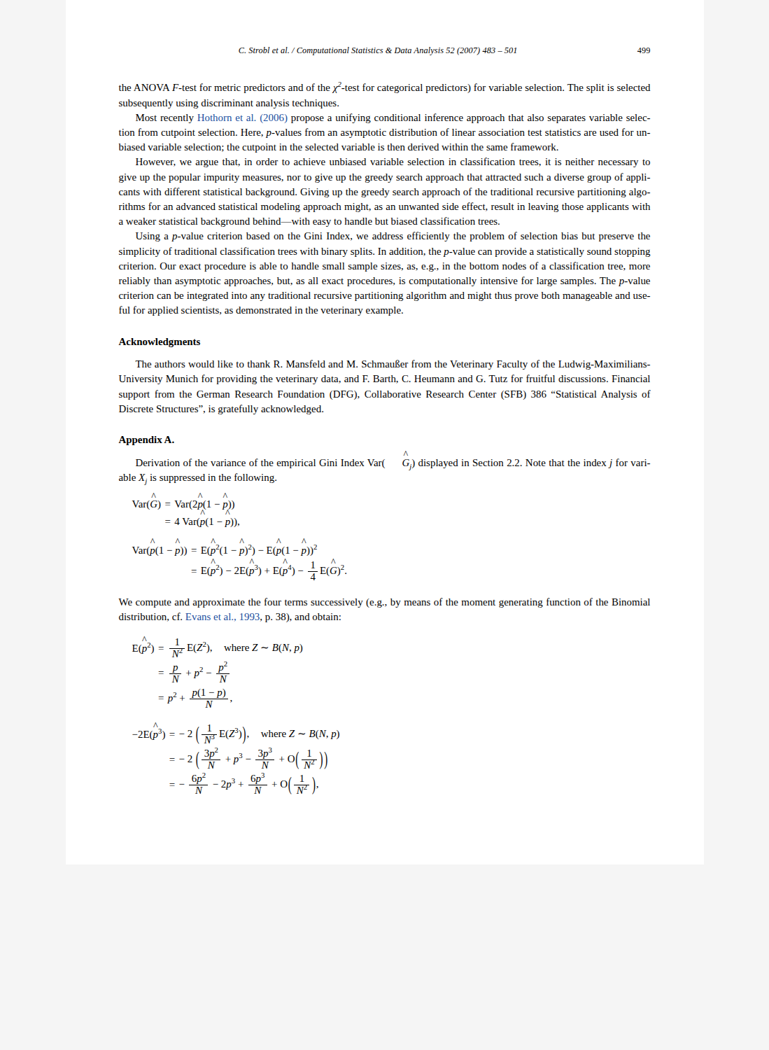C. Strobl et al. / Computational Statistics & Data Analysis 52 (2007) 483 – 501
499
the ANOVA F-test for metric predictors and of the χ2-test for categorical predictors) for variable selection. The split is selected subsequently using discriminant analysis techniques.
Most recently Hothorn et al. (2006) propose a unifying conditional inference approach that also separates variable selection from cutpoint selection. Here, p-values from an asymptotic distribution of linear association test statistics are used for unbiased variable selection; the cutpoint in the selected variable is then derived within the same framework.
However, we argue that, in order to achieve unbiased variable selection in classification trees, it is neither necessary to give up the popular impurity measures, nor to give up the greedy search approach that attracted such a diverse group of applicants with different statistical background. Giving up the greedy search approach of the traditional recursive partitioning algorithms for an advanced statistical modeling approach might, as an unwanted side effect, result in leaving those applicants with a weaker statistical background behind—with easy to handle but biased classification trees.
Using a p-value criterion based on the Gini Index, we address efficiently the problem of selection bias but preserve the simplicity of traditional classification trees with binary splits. In addition, the p-value can provide a statistically sound stopping criterion. Our exact procedure is able to handle small sample sizes, as, e.g., in the bottom nodes of a classification tree, more reliably than asymptotic approaches, but, as all exact procedures, is computationally intensive for large samples. The p-value criterion can be integrated into any traditional recursive partitioning algorithm and might thus prove both manageable and useful for applied scientists, as demonstrated in the veterinary example.
Acknowledgments
The authors would like to thank R. Mansfeld and M. Schmaußer from the Veterinary Faculty of the Ludwig-Maximilians-University Munich for providing the veterinary data, and F. Barth, C. Heumann and G. Tutz for fruitful discussions. Financial support from the German Research Foundation (DFG), Collaborative Research Center (SFB) 386 “Statistical Analysis of Discrete Structures”, is gratefully acknowledged.
Appendix A.
Derivation of the variance of the empirical Gini Index Var(^Gj) displayed in Section 2.2. Note that the index j for variable Xj is suppressed in the following.
| Var( ^ G ) | = | Var(2 ^ p (1 − ^ p )) |
| | = | 4 Var( ^ p (1 − ^ p )), |
| Var( ^ p (1 − ^ p )) | = | E( ^ p 2 (1 − ^ p ) 2 ) − E( ^ p (1 − ^ p )) 2 |
| | = | E( ^ p 2 ) − 2E( ^ p 3 ) + E( ^ p 4 ) − 1 4 E( ^ G ) 2 . |
We compute and approximate the four terms successively (e.g., by means of the moment generating function of the Binomial distribution, cf. Evans et al., 1993, p. 38), and obtain:
| E( ^ p 2 ) | = | 1 N 2 E( Z 2 ), where Z ∼ B ( N , p ) |
| | = | p N + p 2 − p 2 N |
| | = | p 2 + p (1 − p ) N , |
| −2E( ^ p 3 ) | = | − 2 ( 1 N 3 E( Z 3 ) ) , where Z ∼ B ( N , p ) |
| | = | − 2 ( 3 p 2 N + p 3 − 3 p 3 N + O ( 1 N 2 ) ) |
| | = | − 6 p 2 N − 2 p 3 + 6 p 3 N + O ( 1 N 2 ) , |